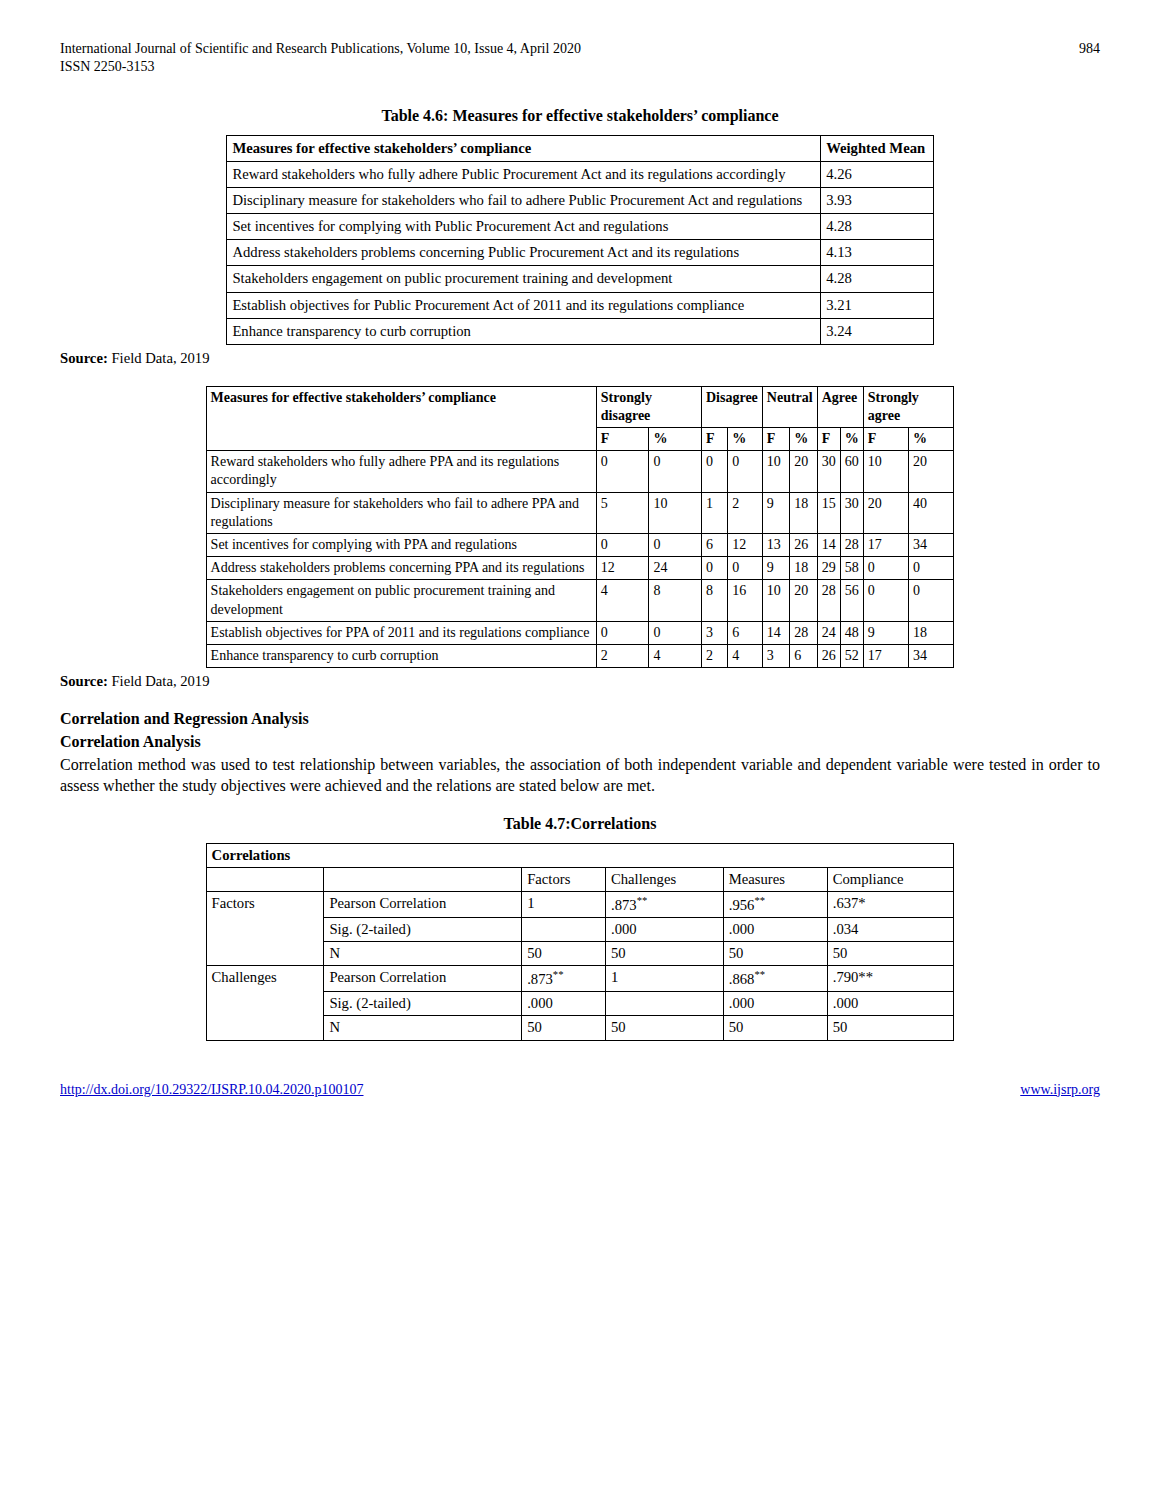International Journal of Scientific and Research Publications, Volume 10, Issue 4, April 2020
ISSN 2250-3153
984
Table 4.6: Measures for effective stakeholders’ compliance
| Measures for effective stakeholders’ compliance | Weighted Mean |
| --- | --- |
| Reward stakeholders who fully adhere Public Procurement Act and its regulations accordingly | 4.26 |
| Disciplinary measure for stakeholders who fail to adhere Public Procurement Act and regulations | 3.93 |
| Set incentives for complying with Public Procurement Act and regulations | 4.28 |
| Address stakeholders problems concerning Public Procurement Act and its regulations | 4.13 |
| Stakeholders engagement on public procurement training and development | 4.28 |
| Establish objectives for Public Procurement Act of 2011 and its regulations compliance | 3.21 |
| Enhance transparency to curb corruption | 3.24 |
Source: Field Data, 2019
| Measures for effective stakeholders’ compliance | Strongly disagree | Disagree | Neutral | Agree | Strongly agree |
| --- | --- | --- | --- | --- | --- |
| F | % | F | % | F | % | F | % | F | % |
| Reward stakeholders who fully adhere PPA and its regulations accordingly | 0 | 0 | 0 | 0 | 10 | 20 | 30 | 60 | 10 | 20 |
| Disciplinary measure for stakeholders who fail to adhere PPA and regulations | 5 | 10 | 1 | 2 | 9 | 18 | 15 | 30 | 20 | 40 |
| Set incentives for complying with PPA and regulations | 0 | 0 | 6 | 12 | 13 | 26 | 14 | 28 | 17 | 34 |
| Address stakeholders problems concerning PPA and its regulations | 12 | 24 | 0 | 0 | 9 | 18 | 29 | 58 | 0 | 0 |
| Stakeholders engagement on public procurement training and development | 4 | 8 | 8 | 16 | 10 | 20 | 28 | 56 | 0 | 0 |
| Establish objectives for PPA of 2011 and its regulations compliance | 0 | 0 | 3 | 6 | 14 | 28 | 24 | 48 | 9 | 18 |
| Enhance transparency to curb corruption | 2 | 4 | 2 | 4 | 3 | 6 | 26 | 52 | 17 | 34 |
Source: Field Data, 2019
Correlation and Regression Analysis
Correlation Analysis
Correlation method was used to test relationship between variables, the association of both independent variable and dependent variable were tested in order to assess whether the study objectives were achieved and the relations are stated below are met.
Table 4.7:Correlations
| Correlations |
| --- |
| | | Factors | Challenges | Measures | Compliance |
| Factors | Pearson Correlation | 1 | .873 ** | .956 ** | .637* |
| Sig. (2-tailed) | | .000 | .000 | .034 |
| N | 50 | 50 | 50 | 50 |
| Challenges | Pearson Correlation | .873 ** | 1 | .868 ** | .790** |
| Sig. (2-tailed) | .000 | | .000 | .000 |
| N | 50 | 50 | 50 | 50 |
http://dx.doi.org/10.29322/IJSRP.10.04.2020.p100107
www.ijsrp.org